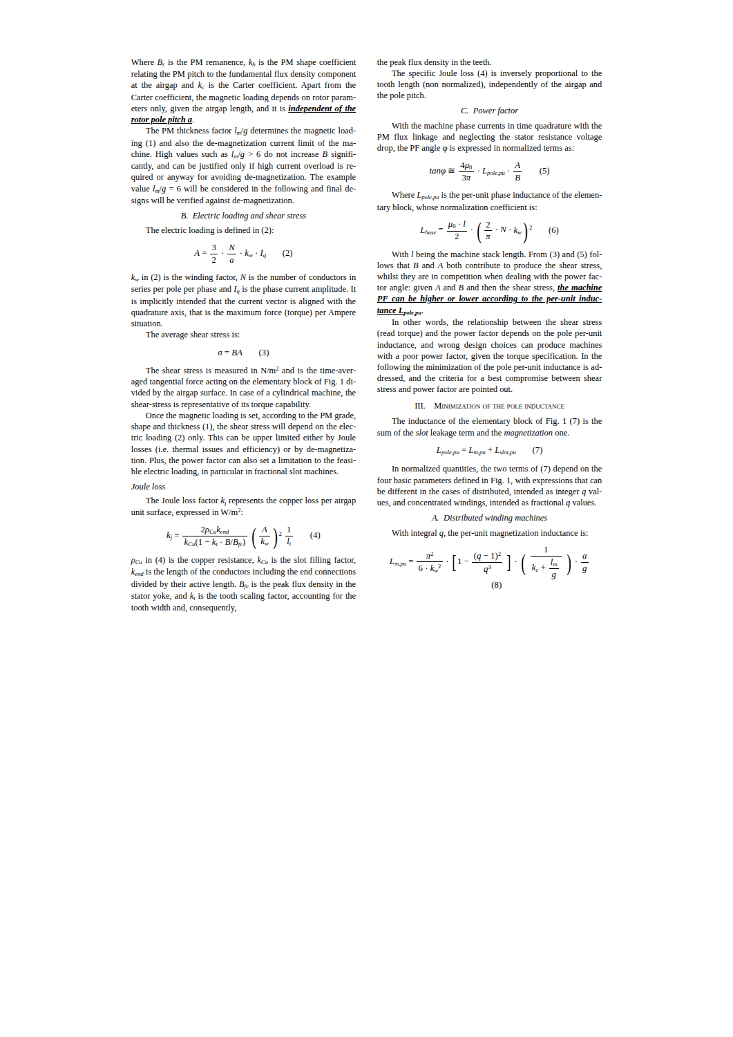Where Br is the PM remanence, kb is the PM shape coefficient relating the PM pitch to the fundamental flux density component at the airgap and kc is the Carter coefficient. Apart from the Carter coefficient, the magnetic loading depends on rotor parameters only, given the airgap length, and it is independent of the rotor pole pitch a.
The PM thickness factor lm/g determines the magnetic loading (1) and also the de-magnetization current limit of the machine. High values such as lm/g > 6 do not increase B significantly, and can be justified only if high current overload is required or anyway for avoiding de-magnetization. The example value lm/g = 6 will be considered in the following and final designs will be verified against de-magnetization.
B. Electric loading and shear stress
The electric loading is defined in (2):
A = 32 · Na · kw · Iq (2)
kw in (2) is the winding factor, N is the number of conductors in series per pole per phase and Iq is the phase current amplitude. It is implicitly intended that the current vector is aligned with the quadrature axis, that is the maximum force (torque) per Ampere situation.
The average shear stress is:
σ = BA (3)
The shear stress is measured in N/m2 and is the time-averaged tangential force acting on the elementary block of Fig. 1 divided by the airgap surface. In case of a cylindrical machine, the shear-stress is representative of its torque capability.
Once the magnetic loading is set, according to the PM grade, shape and thickness (1), the shear stress will depend on the electric loading (2) only. This can be upper limited either by Joule losses (i.e. thermal issues and efficiency) or by de-magnetization. Plus, the power factor can also set a limitation to the feasible electric loading, in particular in fractional slot machines.
Joule loss
The Joule loss factor kj represents the copper loss per airgap unit surface, expressed in W/m2:
kj = 2ρCu kend kCu(1 − kt · B/Bfe) (Akw)2 1 lt (4)
ρCu in (4) is the copper resistance, kCu is the slot filling factor, kend is the length of the conductors including the end connections divided by their active length. Bfe is the peak flux density in the stator yoke, and kt is the tooth scaling factor, accounting for the tooth width and, consequently,
the peak flux density in the teeth.
The specific Joule loss (4) is inversely proportional to the tooth length (non normalized), independently of the airgap and the pole pitch.
C. Power factor
With the machine phase currents in time quadrature with the PM flux linkage and neglecting the stator resistance voltage drop, the PF angle φ is expressed in normalized terms as:
tanφ ≅ 4μ03π · Lpole,pu · AB (5)
Where Lpole,pu is the per-unit phase inductance of the elementary block, whose normalization coefficient is:
Lbase = μ0 · l 2 · (2 π · N · kw)2 (6)
With l being the machine stack length. From (3) and (5) follows that B and A both contribute to produce the shear stress, whilst they are in competition when dealing with the power factor angle: given A and B and then the shear stress, the machine PF can be higher or lower according to the per-unit inductance Lpole,pu.
In other words, the relationship between the shear stress (read torque) and the power factor depends on the pole per-unit inductance, and wrong design choices can produce machines with a poor power factor, given the torque specification. In the following the minimization of the pole per-unit inductance is addressed, and the criteria for a best compromise between shear stress and power factor are pointed out.
III. Minimization of the pole inductance
The inductance of the elementary block of Fig. 1 (7) is the sum of the slot leakage term and the magnetization one.
Lpole,pu = Lm,pu + Lslot,pu (7)
In normalized quantities, the two terms of (7) depend on the four basic parameters defined in Fig. 1, with expressions that can be different in the cases of distributed, intended as integer q values, and concentrated windings, intended as fractional q values.
A. Distributed winding machines
With integral q, the per-unit magnetization inductance is:
Lm,pu = π26 · kw2 · [1 − (q − 1)2 q3 ] · ( 1 kc + lm g ) · ag (8)